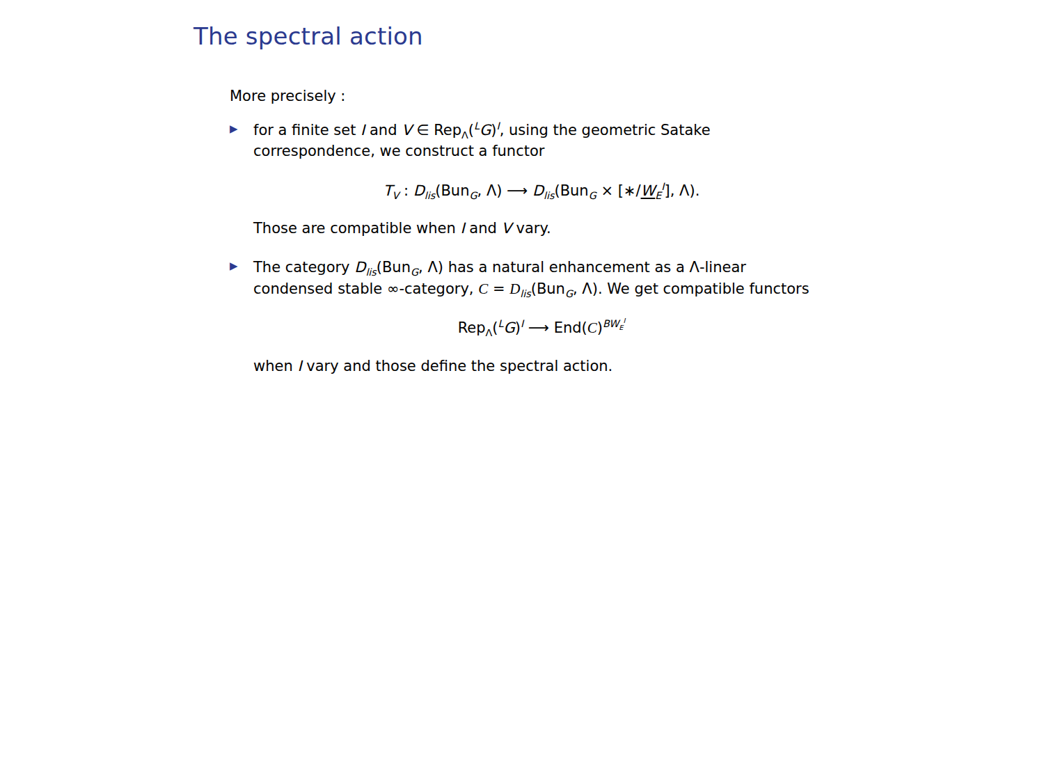The spectral action
More precisely :
for a finite set I and V ∈ RepΛ(LG)I, using the geometric Satake correspondence, we construct a functor
TV : Dlis(BunG, Λ) ⟶ Dlis(BunG × [∗/WEI], Λ).
Those are compatible when I and V vary.
The category Dlis(BunG, Λ) has a natural enhancement as a Λ-linear condensed stable ∞-category, C = Dlis(BunG, Λ). We get compatible functors
RepΛ(LG)I ⟶ End(C)BWEI
when I vary and those define the spectral action.